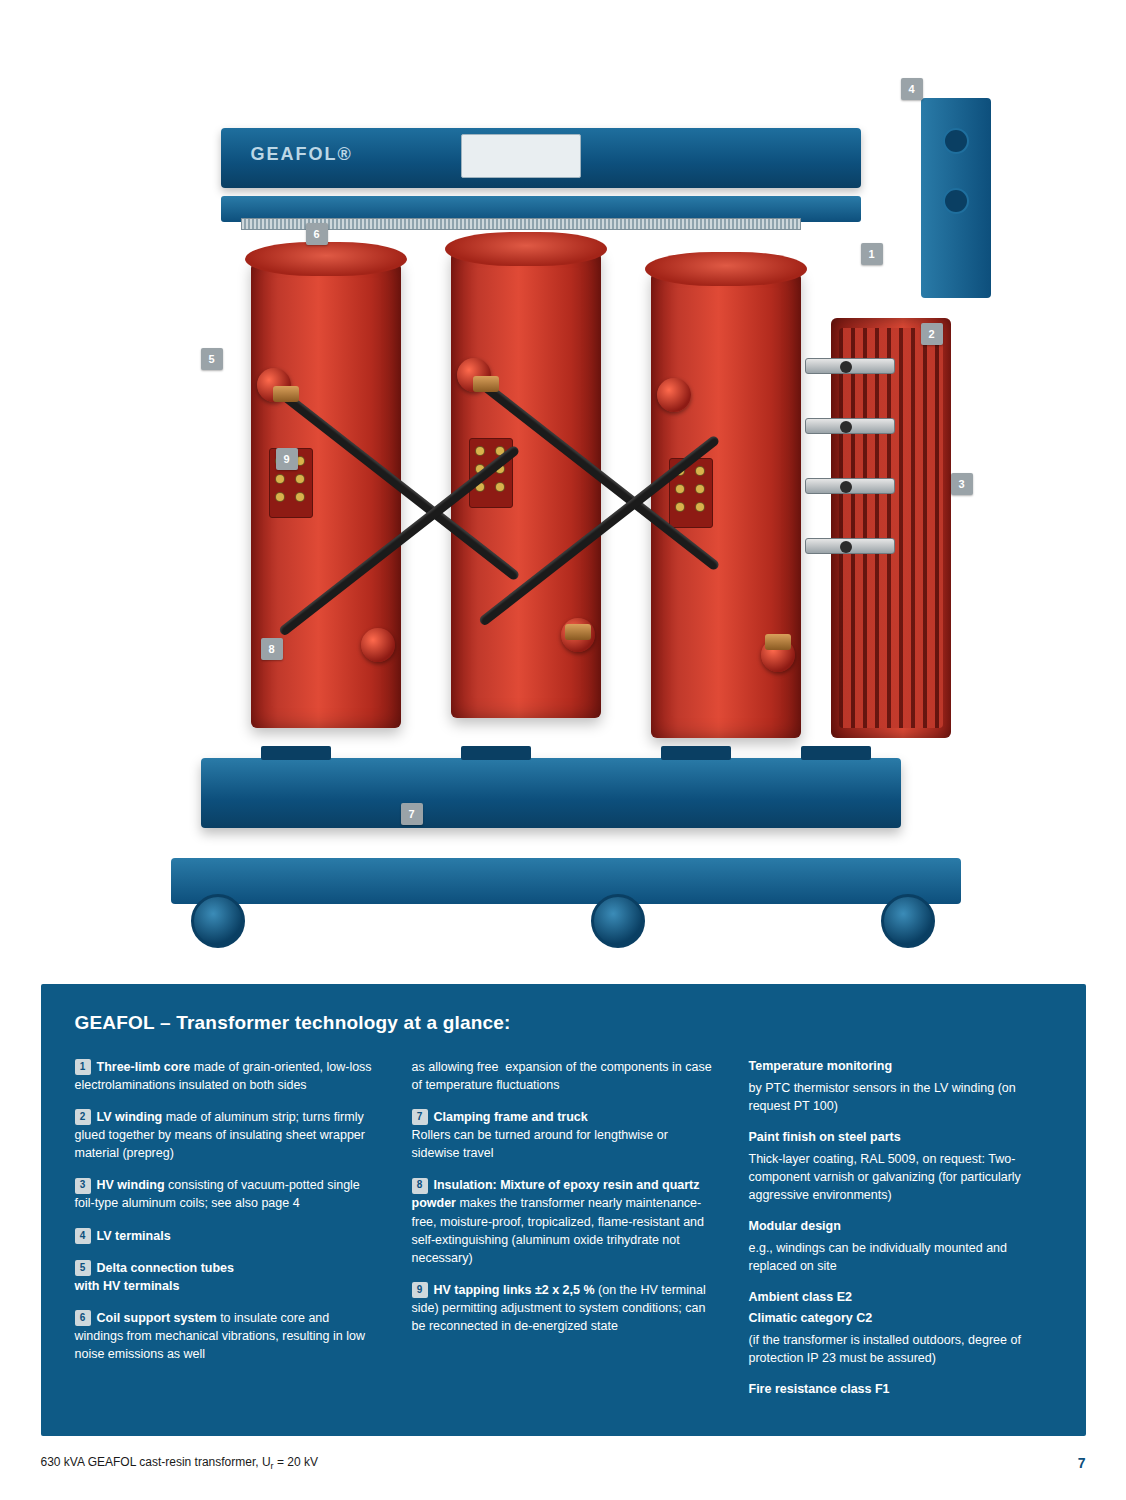4
1
2
3
5
6
7
8
9
GEAFOL – Transformer technology at a glance:
1 Three-limb core made of grain-oriented, low-loss electrolaminations insulated on both sides
2 LV winding made of aluminum strip; turns firmly glued together by means of insulating sheet wrapper material (prepreg)
3 HV winding consisting of vacuum-potted single foil-type aluminum coils; see also page 4
4 LV terminals
5 Delta connection tubes
with HV terminals
6 Coil support system to insulate core and windings from mechanical vibrations, resulting in low noise emissions as well
as allowing free expansion of the components in case of temperature fluctuations
7 Clamping frame and truck
Rollers can be turned around for lengthwise or sidewise travel
8 Insulation: Mixture of epoxy resin and quartz powder makes the transformer nearly maintenance-free, moisture-proof, tropicalized, flame-resistant and self-extinguishing (aluminum oxide trihydrate not necessary)
9 HV tapping links ±2 x 2,5 % (on the HV terminal side) permitting adjustment to system conditions; can be reconnected in de-energized state
Temperature monitoring
by PTC thermistor sensors in the LV winding (on request PT 100)
Paint finish on steel parts
Thick-layer coating, RAL 5009, on request: Two-component varnish or galvanizing (for particularly aggressive environments)
Modular design
e.g., windings can be individually mounted and replaced on site
Ambient class E2
Climatic category C2
(if the transformer is installed outdoors, degree of protection IP 23 must be assured)
Fire resistance class F1
630 kVA GEAFOL cast-resin transformer, Ur = 20 kV
7